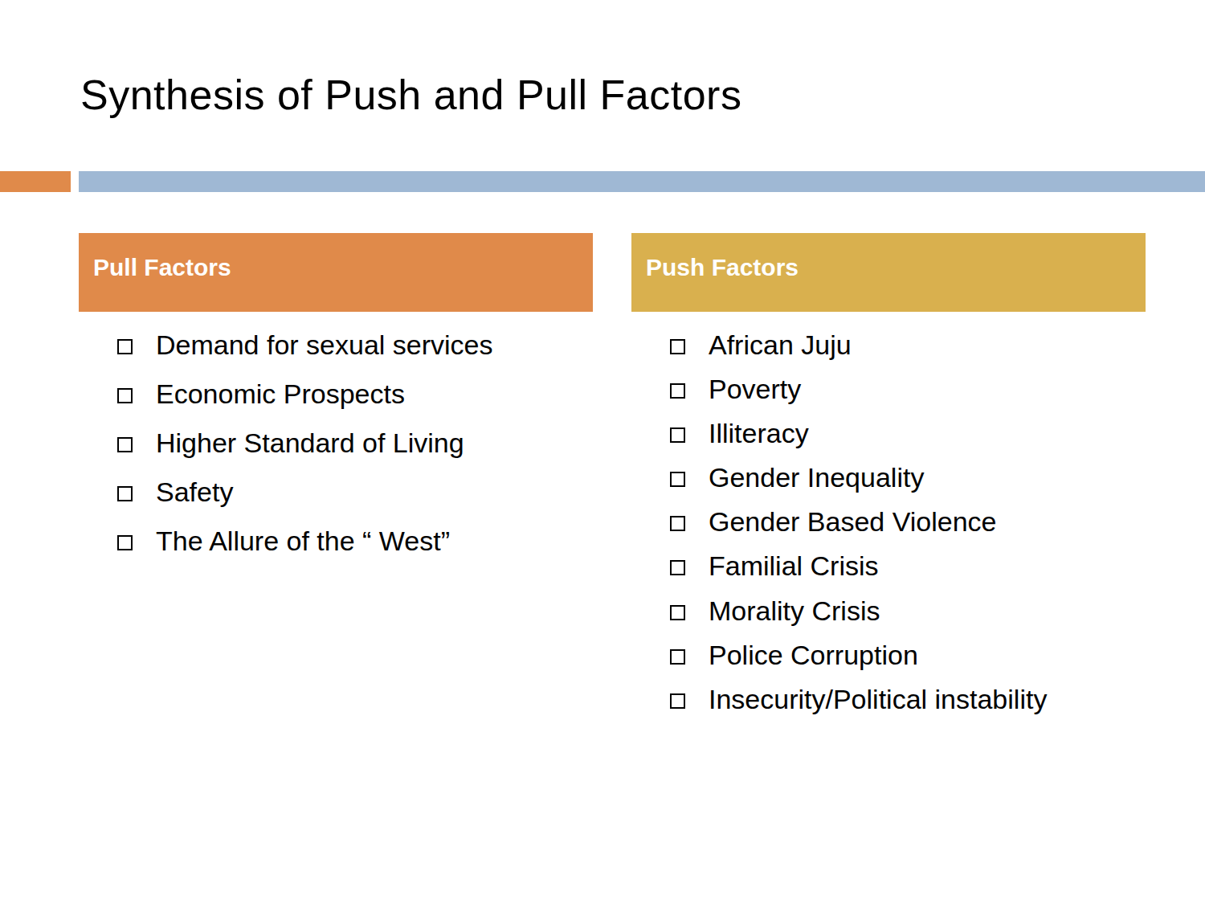Synthesis of Push and Pull Factors
Pull Factors
Demand for sexual services
Economic Prospects
Higher Standard of Living
Safety
The Allure of the “ West”
Push Factors
African Juju
Poverty
Illiteracy
Gender Inequality
Gender Based Violence
Familial Crisis
Morality Crisis
Police Corruption
Insecurity/Political instability